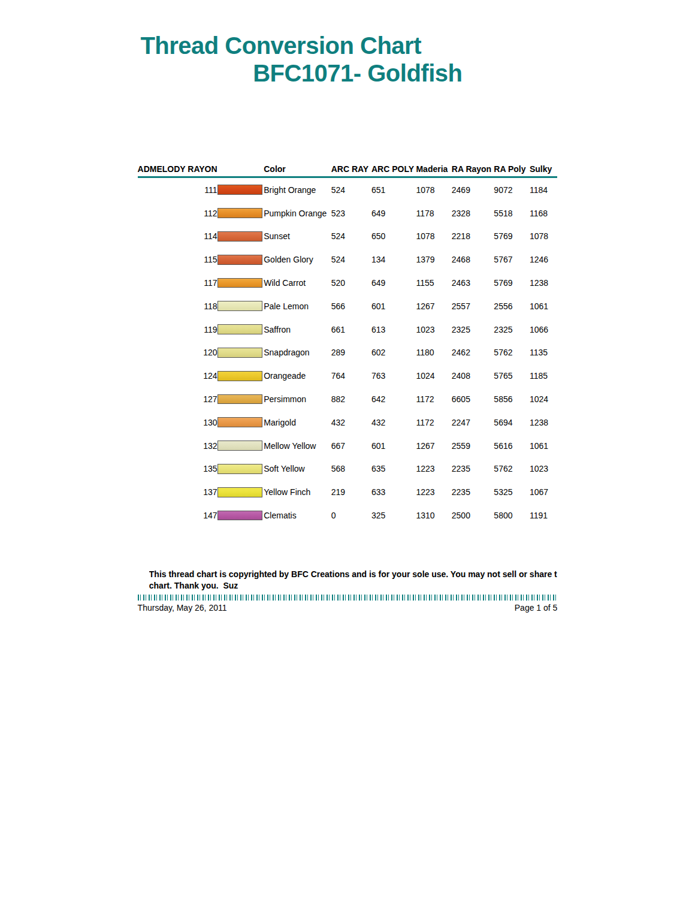Thread Conversion Chart BFC1071- Goldfish
| ADMELODY RAYON | | Color | ARC RAY | ARC POLY | Maderia | RA Rayon | RA Poly | Sulky |
| --- | --- | --- | --- | --- | --- | --- | --- | --- |
| 111 | | Bright Orange | 524 | 651 | 1078 | 2469 | 9072 | 1184 |
| 112 | | Pumpkin Orange | 523 | 649 | 1178 | 2328 | 5518 | 1168 |
| 114 | | Sunset | 524 | 650 | 1078 | 2218 | 5769 | 1078 |
| 115 | | Golden Glory | 524 | 134 | 1379 | 2468 | 5767 | 1246 |
| 117 | | Wild Carrot | 520 | 649 | 1155 | 2463 | 5769 | 1238 |
| 118 | | Pale Lemon | 566 | 601 | 1267 | 2557 | 2556 | 1061 |
| 119 | | Saffron | 661 | 613 | 1023 | 2325 | 2325 | 1066 |
| 120 | | Snapdragon | 289 | 602 | 1180 | 2462 | 5762 | 1135 |
| 124 | | Orangeade | 764 | 763 | 1024 | 2408 | 5765 | 1185 |
| 127 | | Persimmon | 882 | 642 | 1172 | 6605 | 5856 | 1024 |
| 130 | | Marigold | 432 | 432 | 1172 | 2247 | 5694 | 1238 |
| 132 | | Mellow Yellow | 667 | 601 | 1267 | 2559 | 5616 | 1061 |
| 135 | | Soft Yellow | 568 | 635 | 1223 | 2235 | 5762 | 1023 |
| 137 | | Yellow Finch | 219 | 633 | 1223 | 2235 | 5325 | 1067 |
| 147 | | Clematis | 0 | 325 | 1310 | 2500 | 5800 | 1191 |
This thread chart is copyrighted by BFC Creations and is for your sole use. You may not sell or share this chart. Thank you. Suz
Thursday, May 26, 2011 Page 1 of 5